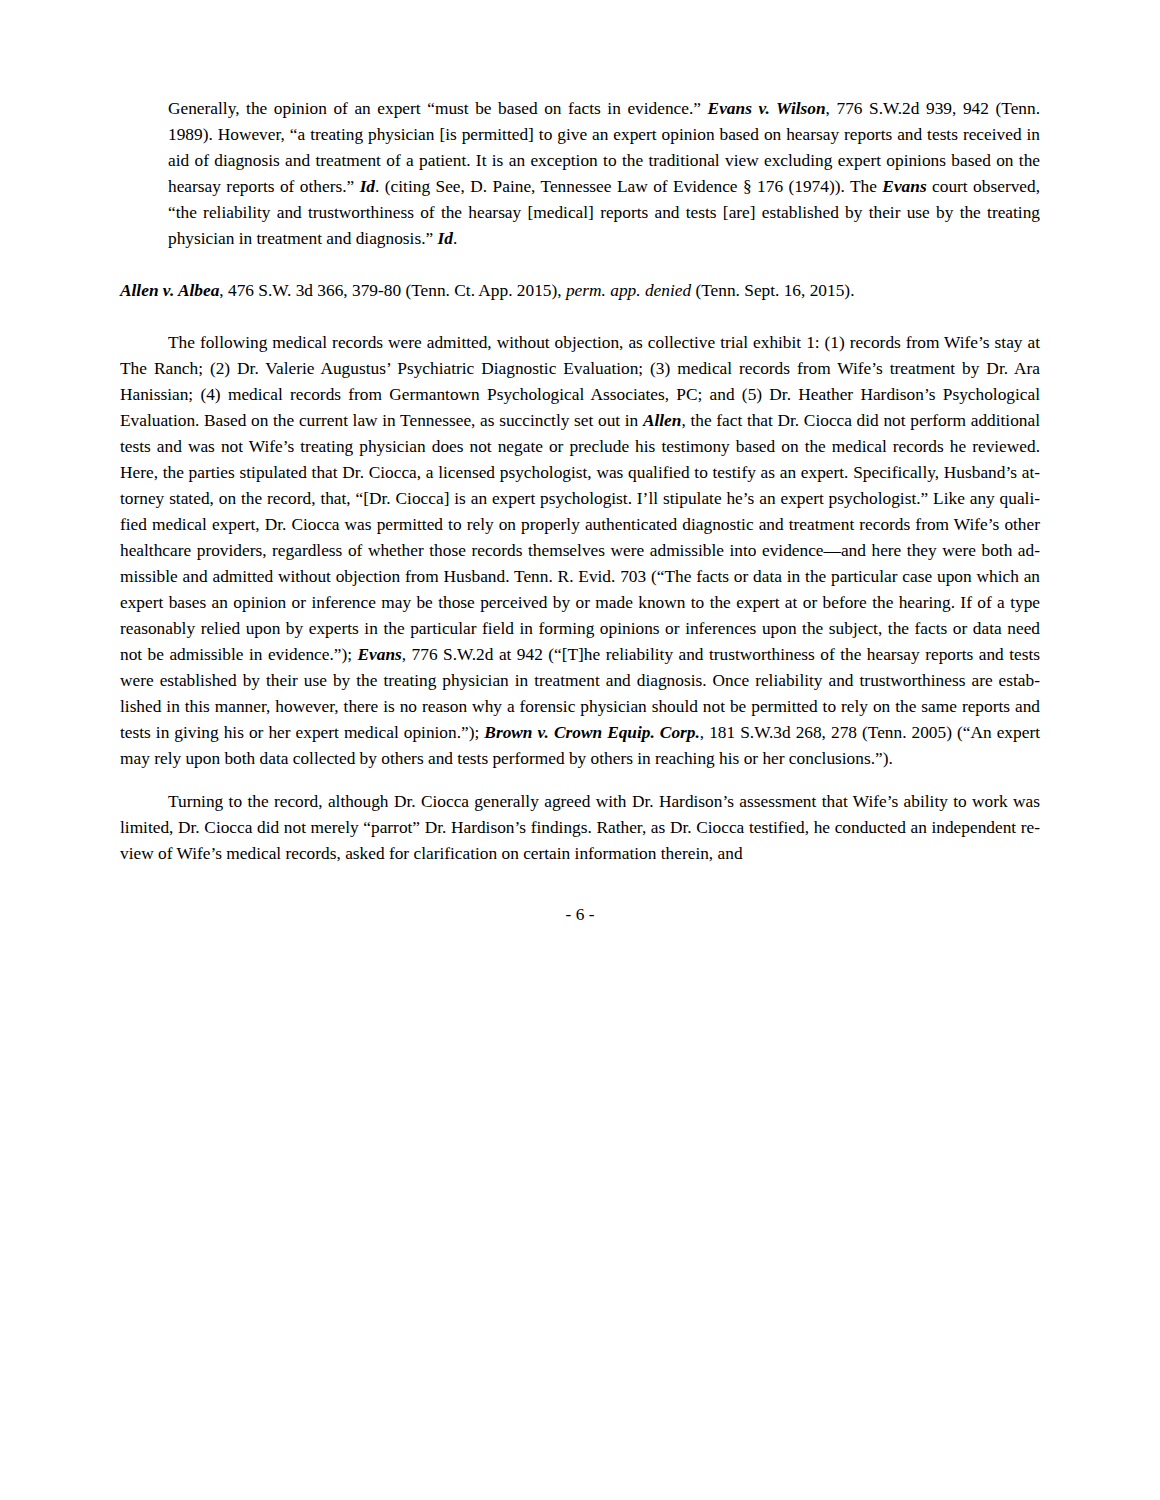Generally, the opinion of an expert “must be based on facts in evidence.” Evans v. Wilson, 776 S.W.2d 939, 942 (Tenn. 1989). However, “a treating physician [is permitted] to give an expert opinion based on hearsay reports and tests received in aid of diagnosis and treatment of a patient. It is an exception to the traditional view excluding expert opinions based on the hearsay reports of others.” Id. (citing See, D. Paine, Tennessee Law of Evidence § 176 (1974)). The Evans court observed, “the reliability and trustworthiness of the hearsay [medical] reports and tests [are] established by their use by the treating physician in treatment and diagnosis.” Id.
Allen v. Albea, 476 S.W. 3d 366, 379-80 (Tenn. Ct. App. 2015), perm. app. denied (Tenn. Sept. 16, 2015).
The following medical records were admitted, without objection, as collective trial exhibit 1: (1) records from Wife’s stay at The Ranch; (2) Dr. Valerie Augustus’ Psychiatric Diagnostic Evaluation; (3) medical records from Wife’s treatment by Dr. Ara Hanissian; (4) medical records from Germantown Psychological Associates, PC; and (5) Dr. Heather Hardison’s Psychological Evaluation. Based on the current law in Tennessee, as succinctly set out in Allen, the fact that Dr. Ciocca did not perform additional tests and was not Wife’s treating physician does not negate or preclude his testimony based on the medical records he reviewed. Here, the parties stipulated that Dr. Ciocca, a licensed psychologist, was qualified to testify as an expert. Specifically, Husband’s attorney stated, on the record, that, “[Dr. Ciocca] is an expert psychologist. I’ll stipulate he’s an expert psychologist.” Like any qualified medical expert, Dr. Ciocca was permitted to rely on properly authenticated diagnostic and treatment records from Wife’s other healthcare providers, regardless of whether those records themselves were admissible into evidence—and here they were both admissible and admitted without objection from Husband. Tenn. R. Evid. 703 (“The facts or data in the particular case upon which an expert bases an opinion or inference may be those perceived by or made known to the expert at or before the hearing. If of a type reasonably relied upon by experts in the particular field in forming opinions or inferences upon the subject, the facts or data need not be admissible in evidence.”); Evans, 776 S.W.2d at 942 (“[T]he reliability and trustworthiness of the hearsay reports and tests were established by their use by the treating physician in treatment and diagnosis. Once reliability and trustworthiness are established in this manner, however, there is no reason why a forensic physician should not be permitted to rely on the same reports and tests in giving his or her expert medical opinion.”); Brown v. Crown Equip. Corp., 181 S.W.3d 268, 278 (Tenn. 2005) (“An expert may rely upon both data collected by others and tests performed by others in reaching his or her conclusions.”).
Turning to the record, although Dr. Ciocca generally agreed with Dr. Hardison’s assessment that Wife’s ability to work was limited, Dr. Ciocca did not merely “parrot” Dr. Hardison’s findings. Rather, as Dr. Ciocca testified, he conducted an independent review of Wife’s medical records, asked for clarification on certain information therein, and
- 6 -